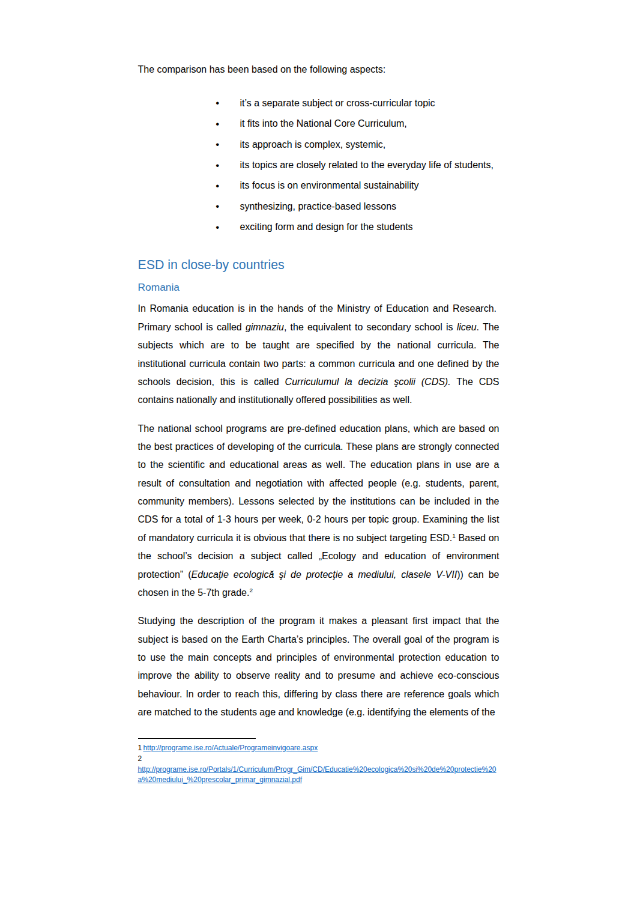The comparison has been based on the following aspects:
it’s a separate subject or cross-curricular topic
it fits into the National Core Curriculum,
its approach is complex, systemic,
its topics are closely related to the everyday life of students,
its focus is on environmental sustainability
synthesizing, practice-based lessons
exciting form and design for the students
ESD in close-by countries
Romania
In Romania education is in the hands of the Ministry of Education and Research. Primary school is called gimnaziu, the equivalent to secondary school is liceu. The subjects which are to be taught are specified by the national curricula. The institutional curricula contain two parts: a common curricula and one defined by the schools decision, this is called Curriculumul la decizia şcolii (CDS). The CDS contains nationally and institutionally offered possibilities as well.
The national school programs are pre-defined education plans, which are based on the best practices of developing of the curricula. These plans are strongly connected to the scientific and educational areas as well. The education plans in use are a result of consultation and negotiation with affected people (e.g. students, parent, community members). Lessons selected by the institutions can be included in the CDS for a total of 1-3 hours per week, 0-2 hours per topic group. Examining the list of mandatory curricula it is obvious that there is no subject targeting ESD.1 Based on the school’s decision a subject called „Ecology and education of environment protection” (Educaţie ecologică şi de protecţie a mediului, clasele V-VII)) can be chosen in the 5-7th grade.2
Studying the description of the program it makes a pleasant first impact that the subject is based on the Earth Charta’s principles. The overall goal of the program is to use the main concepts and principles of environmental protection education to improve the ability to observe reality and to presume and achieve eco-conscious behaviour. In order to reach this, differing by class there are reference goals which are matched to the students age and knowledge (e.g. identifying the elements of the
1 http://programe.ise.ro/Actuale/Programeinvigoare.aspx
2
http://programe.ise.ro/Portals/1/Curriculum/Progr_Gim/CD/Educatie%20ecologica%20si%20de%20protectie%20a%20mediului_%20prescolar_primar_gimnazial.pdf